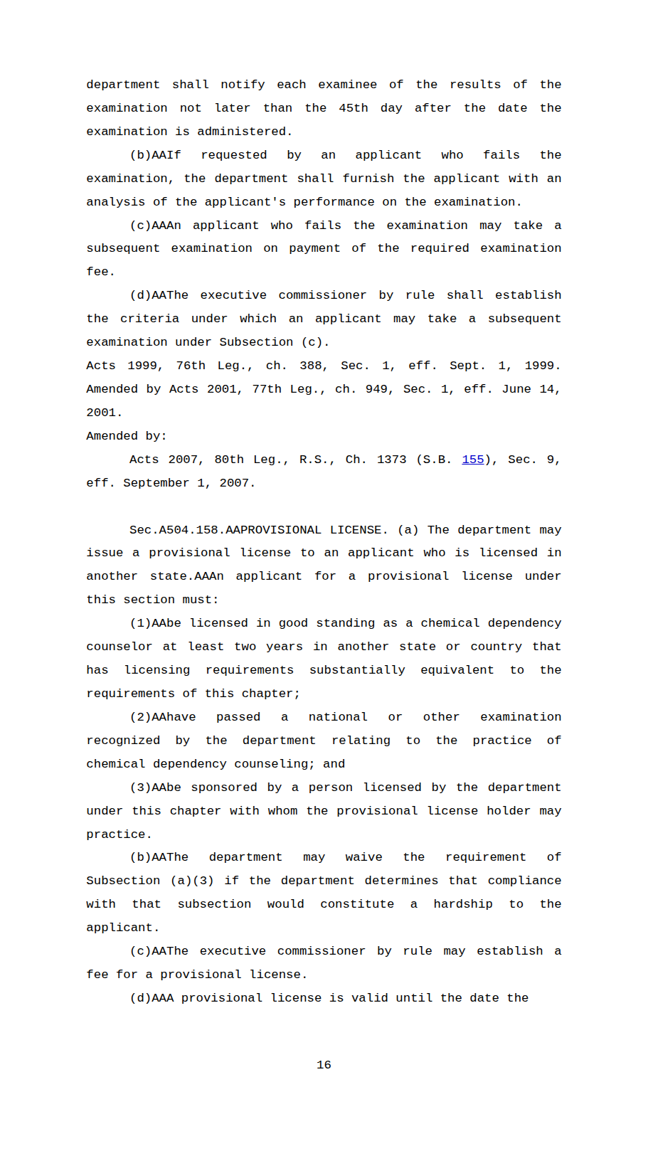department shall notify each examinee of the results of the examination not later than the 45th day after the date the examination is administered.
(b)AAIf requested by an applicant who fails the examination, the department shall furnish the applicant with an analysis of the applicant's performance on the examination.
(c)AAAn applicant who fails the examination may take a subsequent examination on payment of the required examination fee.
(d)AAThe executive commissioner by rule shall establish the criteria under which an applicant may take a subsequent examination under Subsection (c).
Acts 1999, 76th Leg., ch. 388, Sec. 1, eff. Sept. 1, 1999. Amended by Acts 2001, 77th Leg., ch. 949, Sec. 1, eff. June 14, 2001.
Amended by:
Acts 2007, 80th Leg., R.S., Ch. 1373 (S.B. 155), Sec. 9, eff. September 1, 2007.
Sec.A504.158.AAPROVISIONAL LICENSE. (a) The department may issue a provisional license to an applicant who is licensed in another state.AAAn applicant for a provisional license under this section must:
(1)AAbe licensed in good standing as a chemical dependency counselor at least two years in another state or country that has licensing requirements substantially equivalent to the requirements of this chapter;
(2)AAhave passed a national or other examination recognized by the department relating to the practice of chemical dependency counseling; and
(3)AAbe sponsored by a person licensed by the department under this chapter with whom the provisional license holder may practice.
(b)AAThe department may waive the requirement of Subsection (a)(3) if the department determines that compliance with that subsection would constitute a hardship to the applicant.
(c)AAThe executive commissioner by rule may establish a fee for a provisional license.
(d)AAA provisional license is valid until the date the
16